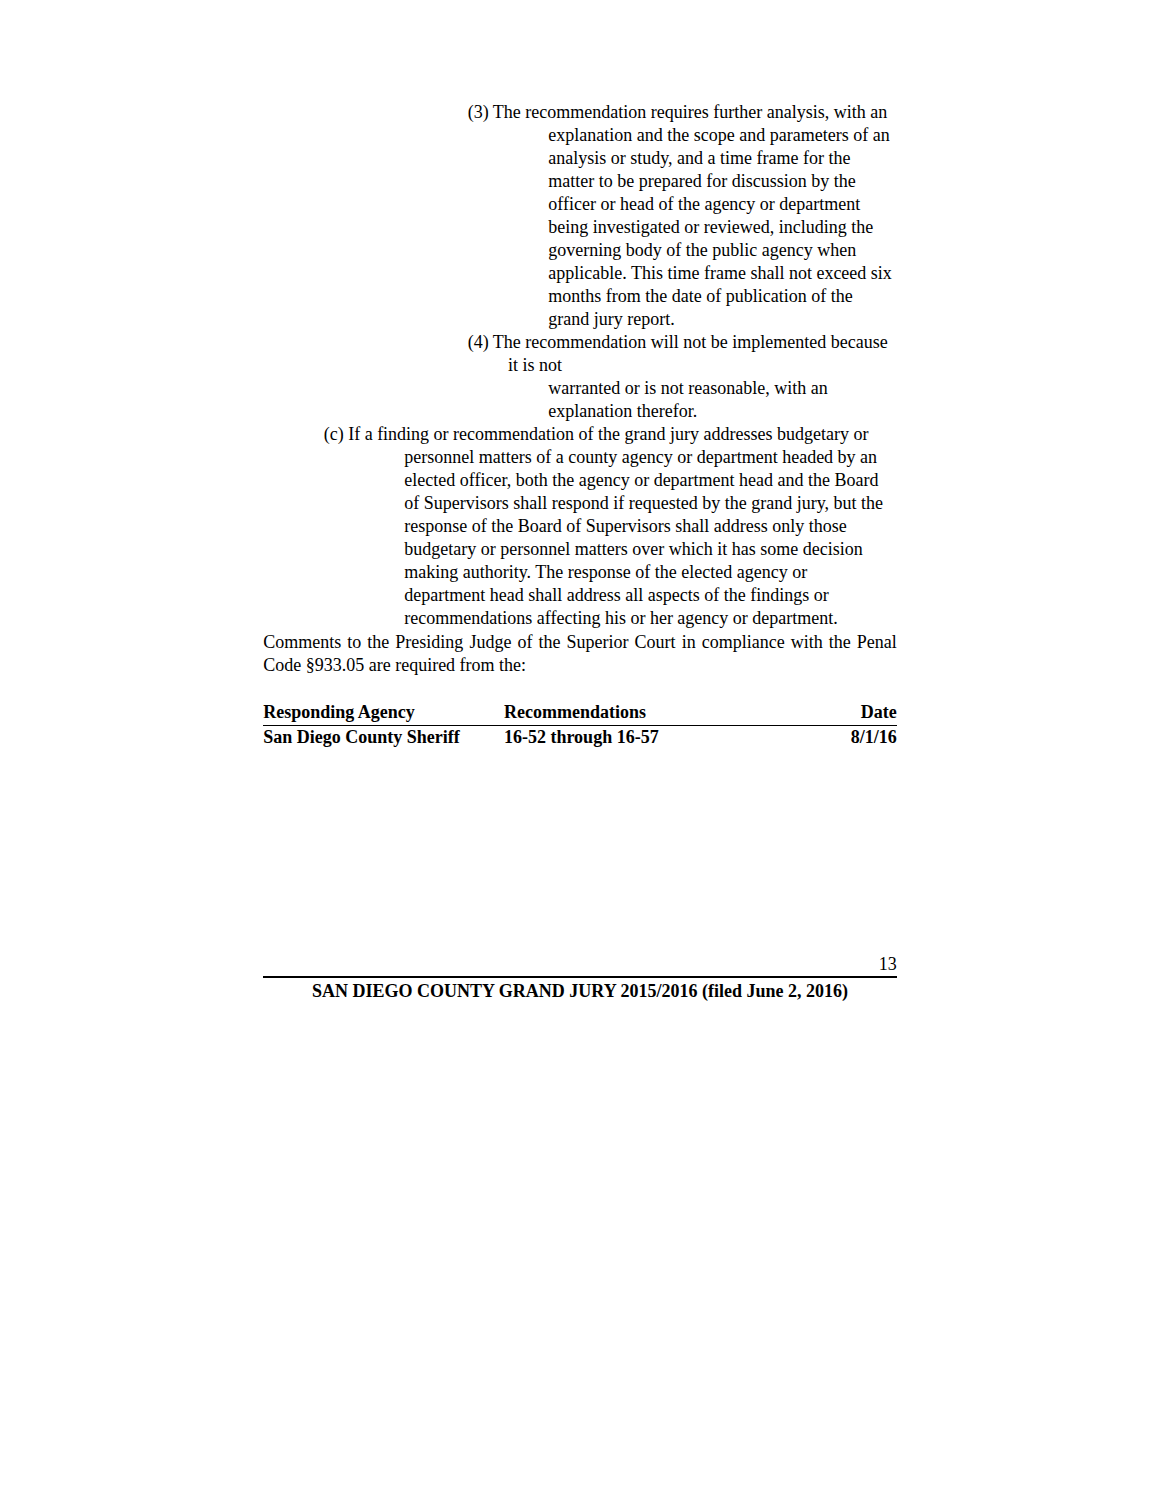(3) The recommendation requires further analysis, with an explanation and the scope and parameters of an analysis or study, and a time frame for the matter to be prepared for discussion by the officer or head of the agency or department being investigated or reviewed, including the governing body of the public agency when applicable. This time frame shall not exceed six months from the date of publication of the grand jury report.
(4) The recommendation will not be implemented because it is not warranted or is not reasonable, with an explanation therefor.
(c) If a finding or recommendation of the grand jury addresses budgetary or personnel matters of a county agency or department headed by an elected officer, both the agency or department head and the Board of Supervisors shall respond if requested by the grand jury, but the response of the Board of Supervisors shall address only those budgetary or personnel matters over which it has some decision making authority. The response of the elected agency or department head shall address all aspects of the findings or recommendations affecting his or her agency or department.
Comments to the Presiding Judge of the Superior Court in compliance with the Penal Code §933.05 are required from the:
| Responding Agency | Recommendations | Date |
| --- | --- | --- |
| San Diego County Sheriff | 16-52 through 16-57 | 8/1/16 |
13
SAN DIEGO COUNTY GRAND JURY 2015/2016 (filed June 2, 2016)